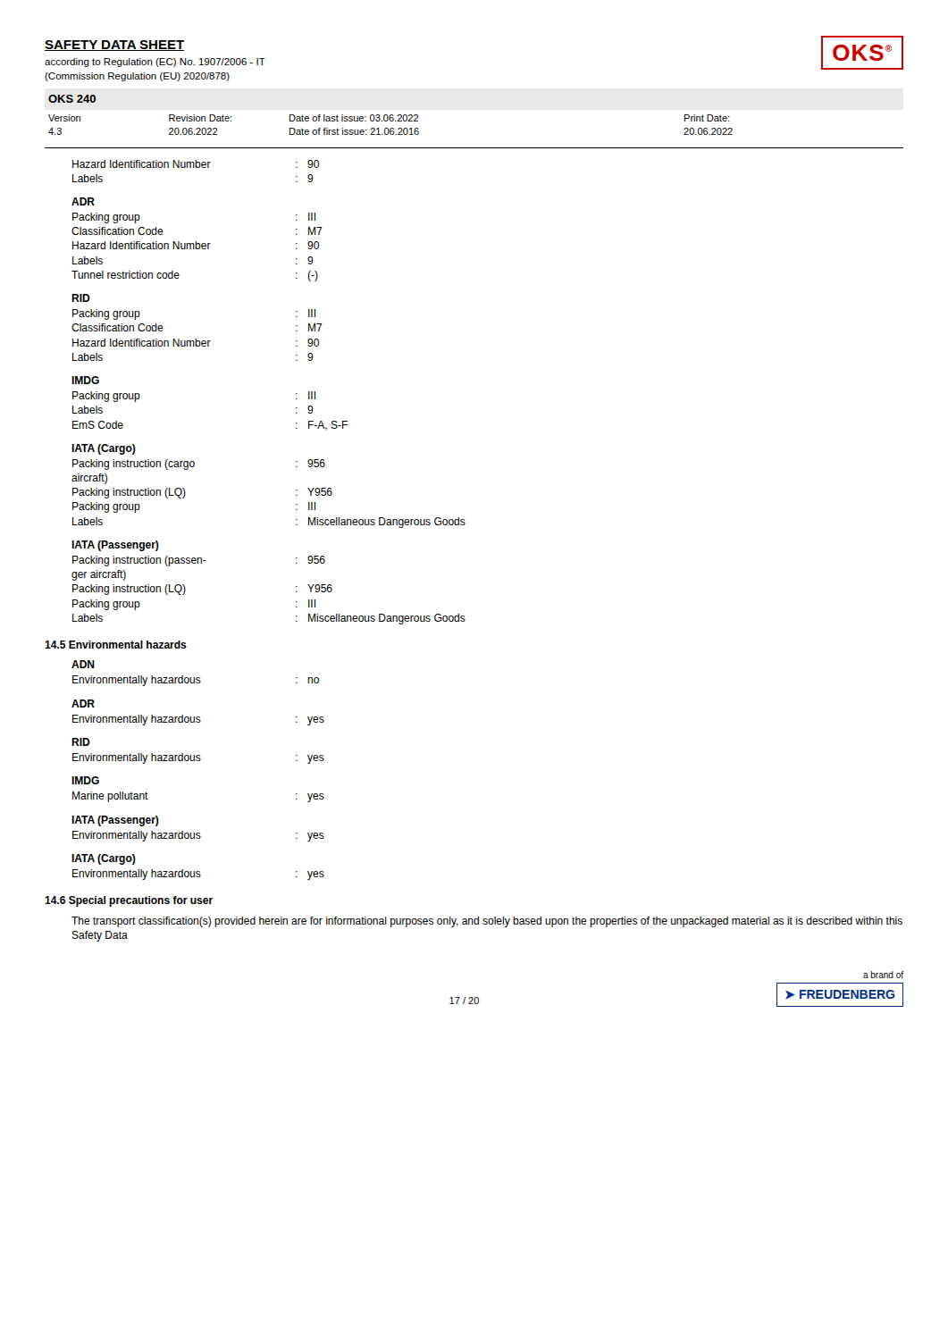SAFETY DATA SHEET
according to Regulation (EC) No. 1907/2006 - IT
(Commission Regulation (EU) 2020/878)
OKS®
OKS 240
| Version 4.3 | Revision Date: 20.06.2022 | Date of last issue: 03.06.2022 Date of first issue: 21.06.2016 | Print Date: 20.06.2022 |
Hazard Identification Number
:
90
Labels
:
9
ADR
Packing group
:
III
Classification Code
:
M7
Hazard Identification Number
:
90
Labels
:
9
Tunnel restriction code
:
(-)
RID
Packing group
:
III
Classification Code
:
M7
Hazard Identification Number
:
90
Labels
:
9
IMDG
Packing group
:
III
Labels
:
9
EmS Code
:
F-A, S-F
IATA (Cargo)
Packing instruction (cargo
aircraft)
:
956
Packing instruction (LQ)
:
Y956
Packing group
:
III
Labels
:
Miscellaneous Dangerous Goods
IATA (Passenger)
Packing instruction (passen-
ger aircraft)
:
956
Packing instruction (LQ)
:
Y956
Packing group
:
III
Labels
:
Miscellaneous Dangerous Goods
14.5 Environmental hazards
ADN
Environmentally hazardous
:
no
ADR
Environmentally hazardous
:
yes
RID
Environmentally hazardous
:
yes
IMDG
Marine pollutant
:
yes
IATA (Passenger)
Environmentally hazardous
:
yes
IATA (Cargo)
Environmentally hazardous
:
yes
14.6 Special precautions for user
The transport classification(s) provided herein are for informational purposes only, and solely based upon the properties of the unpackaged material as it is described within this Safety Data
17 / 20
a brand of
➤FREUDENBERG